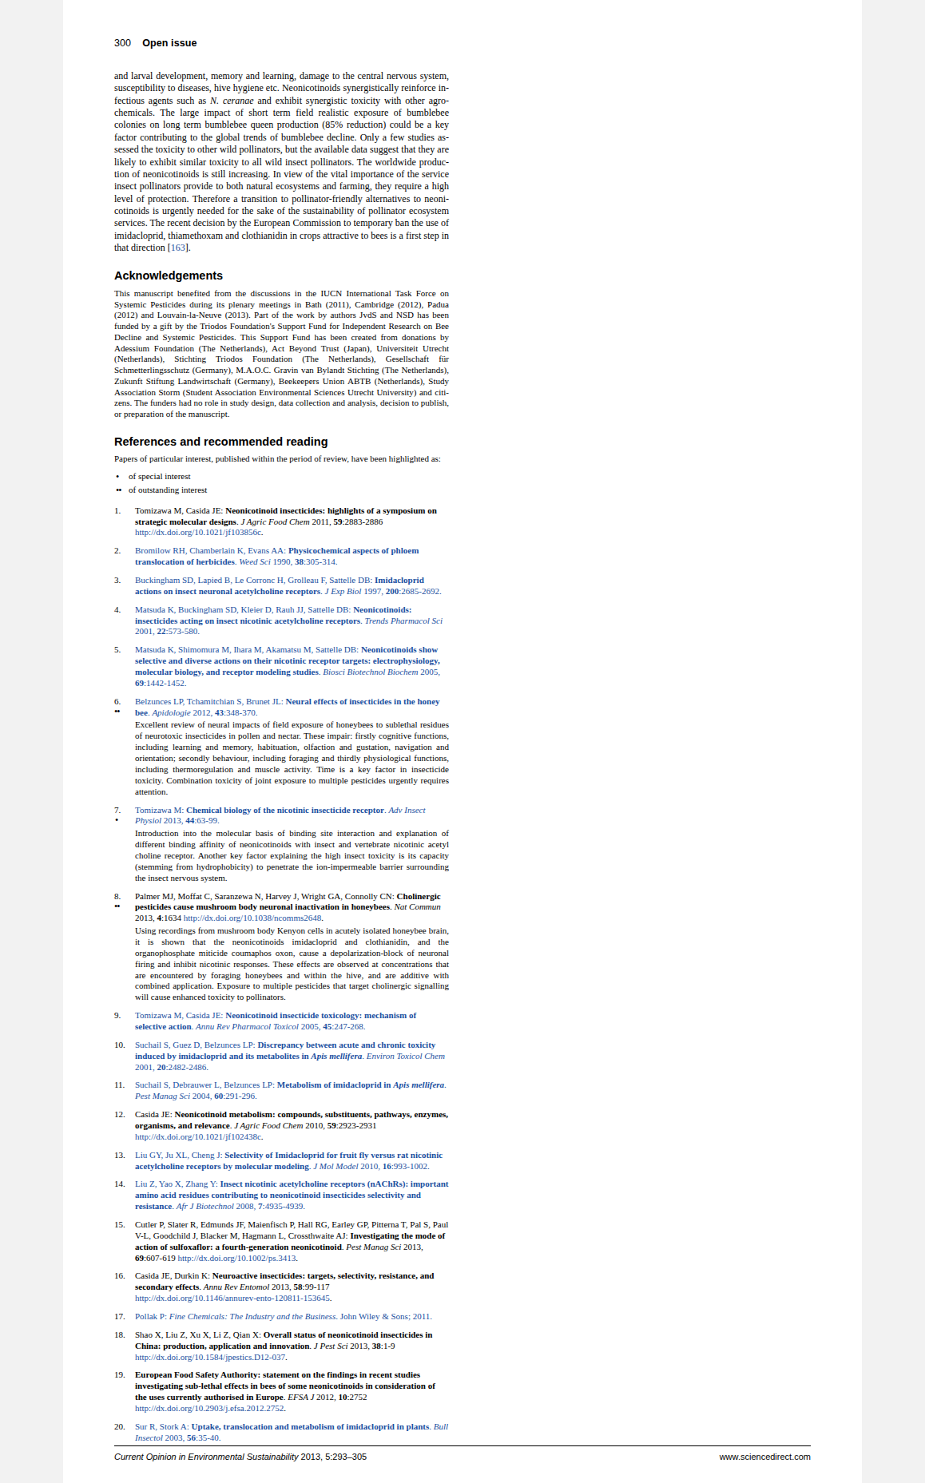300 Open issue
and larval development, memory and learning, damage to the central nervous system, susceptibility to diseases, hive hygiene etc. Neonicotinoids synergistically reinforce infectious agents such as N. ceranae and exhibit synergistic toxicity with other agrochemicals. The large impact of short term field realistic exposure of bumblebee colonies on long term bumblebee queen production (85% reduction) could be a key factor contributing to the global trends of bumblebee decline. Only a few studies assessed the toxicity to other wild pollinators, but the available data suggest that they are likely to exhibit similar toxicity to all wild insect pollinators. The worldwide production of neonicotinoids is still increasing. In view of the vital importance of the service insect pollinators provide to both natural ecosystems and farming, they require a high level of protection. Therefore a transition to pollinator-friendly alternatives to neonicotinoids is urgently needed for the sake of the sustainability of pollinator ecosystem services. The recent decision by the European Commission to temporary ban the use of imidacloprid, thiamethoxam and clothianidin in crops attractive to bees is a first step in that direction [163].
Acknowledgements
This manuscript benefited from the discussions in the IUCN International Task Force on Systemic Pesticides during its plenary meetings in Bath (2011), Cambridge (2012), Padua (2012) and Louvain-la-Neuve (2013). Part of the work by authors JvdS and NSD has been funded by a gift by the Triodos Foundation's Support Fund for Independent Research on Bee Decline and Systemic Pesticides. This Support Fund has been created from donations by Adessium Foundation (The Netherlands), Act Beyond Trust (Japan), Universiteit Utrecht (Netherlands), Stichting Triodos Foundation (The Netherlands), Gesellschaft für Schmetterlingsschutz (Germany), M.A.O.C. Gravin van Bylandt Stichting (The Netherlands), Zukunft Stiftung Landwirtschaft (Germany), Beekeepers Union ABTB (Netherlands), Study Association Storm (Student Association Environmental Sciences Utrecht University) and citizens. The funders had no role in study design, data collection and analysis, decision to publish, or preparation of the manuscript.
References and recommended reading
Papers of particular interest, published within the period of review, have been highlighted as:
•of special interest
••of outstanding interest
Tomizawa M, Casida JE: Neonicotinoid insecticides: highlights of a symposium on strategic molecular designs. J Agric Food Chem 2011, 59:2883-2886 http://dx.doi.org/10.1021/jf103856c.
Bromilow RH, Chamberlain K, Evans AA: Physicochemical aspects of phloem translocation of herbicides. Weed Sci 1990, 38:305-314.
Buckingham SD, Lapied B, Le Corronc H, Grolleau F, Sattelle DB: Imidacloprid actions on insect neuronal acetylcholine receptors. J Exp Biol 1997, 200:2685-2692.
Matsuda K, Buckingham SD, Kleier D, Rauh JJ, Sattelle DB: Neonicotinoids: insecticides acting on insect nicotinic acetylcholine receptors. Trends Pharmacol Sci 2001, 22:573-580.
Matsuda K, Shimomura M, Ihara M, Akamatsu M, Sattelle DB: Neonicotinoids show selective and diverse actions on their nicotinic receptor targets: electrophysiology, molecular biology, and receptor modeling studies. Biosci Biotechnol Biochem 2005, 69:1442-1452.
•• Belzunces LP, Tchamitchian S, Brunet JL: Neural effects of insecticides in the honey bee. Apidologie 2012, 43:348-370. Excellent review of neural impacts of field exposure of honeybees to sublethal residues of neurotoxic insecticides in pollen and nectar. These impair: firstly cognitive functions, including learning and memory, habituation, olfaction and gustation, navigation and orientation; secondly behaviour, including foraging and thirdly physiological functions, including thermoregulation and muscle activity. Time is a key factor in insecticide toxicity. Combination toxicity of joint exposure to multiple pesticides urgently requires attention.
• Tomizawa M: Chemical biology of the nicotinic insecticide receptor. Adv Insect Physiol 2013, 44:63-99. Introduction into the molecular basis of binding site interaction and explanation of different binding affinity of neonicotinoids with insect and vertebrate nicotinic acetyl choline receptor. Another key factor explaining the high insect toxicity is its capacity (stemming from hydrophobicity) to penetrate the ion-impermeable barrier surrounding the insect nervous system.
•• Palmer MJ, Moffat C, Saranzewa N, Harvey J, Wright GA, Connolly CN: Cholinergic pesticides cause mushroom body neuronal inactivation in honeybees. Nat Commun 2013, 4:1634 http://dx.doi.org/10.1038/ncomms2648. Using recordings from mushroom body Kenyon cells in acutely isolated honeybee brain, it is shown that the neonicotinoids imidacloprid and clothianidin, and the organophosphate miticide coumaphos oxon, cause a depolarization-block of neuronal firing and inhibit nicotinic responses. These effects are observed at concentrations that are encountered by foraging honeybees and within the hive, and are additive with combined application. Exposure to multiple pesticides that target cholinergic signalling will cause enhanced toxicity to pollinators.
Tomizawa M, Casida JE: Neonicotinoid insecticide toxicology: mechanism of selective action. Annu Rev Pharmacol Toxicol 2005, 45:247-268.
Suchail S, Guez D, Belzunces LP: Discrepancy between acute and chronic toxicity induced by imidacloprid and its metabolites in Apis mellifera. Environ Toxicol Chem 2001, 20:2482-2486.
Suchail S, Debrauwer L, Belzunces LP: Metabolism of imidacloprid in Apis mellifera. Pest Manag Sci 2004, 60:291-296.
Casida JE: Neonicotinoid metabolism: compounds, substituents, pathways, enzymes, organisms, and relevance. J Agric Food Chem 2010, 59:2923-2931 http://dx.doi.org/10.1021/jf102438c.
Liu GY, Ju XL, Cheng J: Selectivity of Imidacloprid for fruit fly versus rat nicotinic acetylcholine receptors by molecular modeling. J Mol Model 2010, 16:993-1002.
Liu Z, Yao X, Zhang Y: Insect nicotinic acetylcholine receptors (nAChRs): important amino acid residues contributing to neonicotinoid insecticides selectivity and resistance. Afr J Biotechnol 2008, 7:4935-4939.
Cutler P, Slater R, Edmunds JF, Maienfisch P, Hall RG, Earley GP, Pitterna T, Pal S, Paul V-L, Goodchild J, Blacker M, Hagmann L, Crossthwaite AJ: Investigating the mode of action of sulfoxaflor: a fourth-generation neonicotinoid. Pest Manag Sci 2013, 69:607-619 http://dx.doi.org/10.1002/ps.3413.
Casida JE, Durkin K: Neuroactive insecticides: targets, selectivity, resistance, and secondary effects. Annu Rev Entomol 2013, 58:99-117 http://dx.doi.org/10.1146/annurev-ento-120811-153645.
Pollak P: Fine Chemicals: The Industry and the Business. John Wiley & Sons; 2011.
Shao X, Liu Z, Xu X, Li Z, Qian X: Overall status of neonicotinoid insecticides in China: production, application and innovation. J Pest Sci 2013, 38:1-9 http://dx.doi.org/10.1584/jpestics.D12-037.
European Food Safety Authority: statement on the findings in recent studies investigating sub-lethal effects in bees of some neonicotinoids in consideration of the uses currently authorised in Europe. EFSA J 2012, 10:2752 http://dx.doi.org/10.2903/j.efsa.2012.2752.
Sur R, Stork A: Uptake, translocation and metabolism of imidacloprid in plants. Bull Insectol 2003, 56:35-40.
Current Opinion in Environmental Sustainability 2013, 5:293–305
www.sciencedirect.com